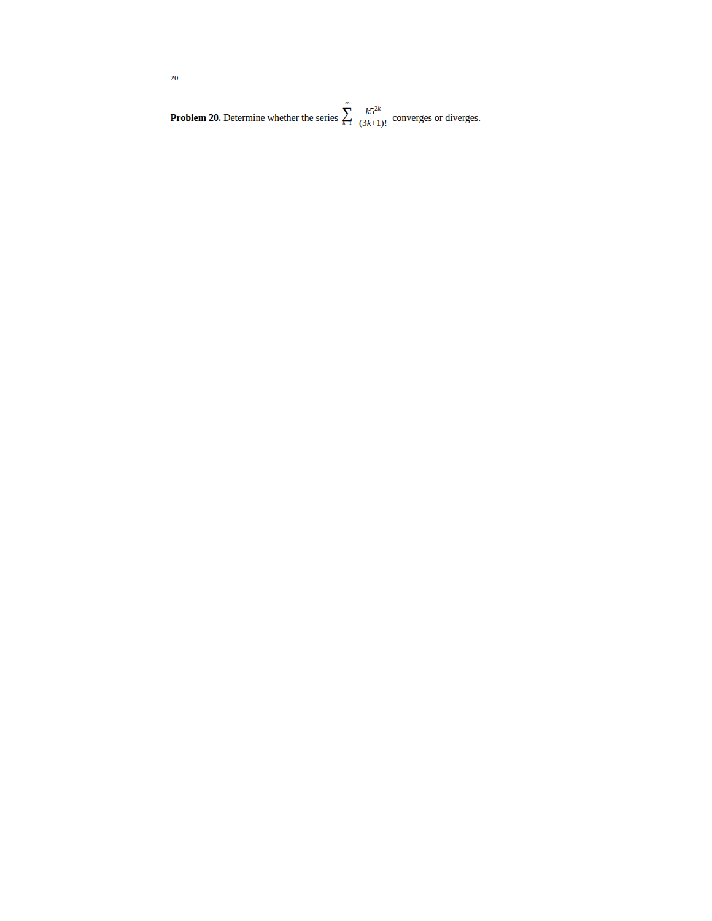20
Problem 20. Determine whether the series ∞ ∑ k=1 k52k (3k+1)! converges or diverges.